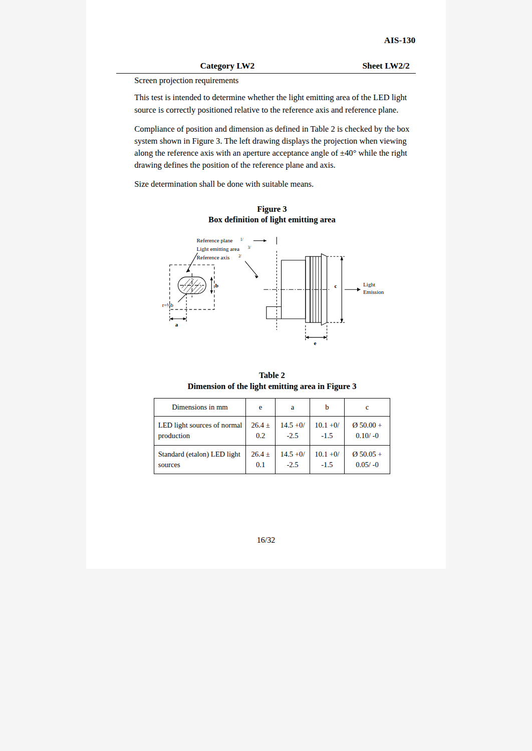AIS-130
Category LW2 Sheet LW2/2
Screen projection requirements
This test is intended to determine whether the light emitting area of the LED light source is correctly positioned relative to the reference axis and reference plane.
Compliance of position and dimension as defined in Table 2 is checked by the box system shown in Figure 3. The left drawing displays the projection when viewing along the reference axis with an aperture acceptance angle of ±40° while the right drawing defines the position of the reference plane and axis.
Size determination shall be done with suitable means.
Figure 3 Box definition of light emitting area
Reference plane 1/ Light emitting area 3/ Reference axis 2/ b r=½b a c Light Emission e
Table 2 Dimension of the light emitting area in Figure 3
| Dimensions in mm | e | a | b | c |
| --- | --- | --- | --- | --- |
| LED light sources of normal production | 26.4 ± 0.2 | 14.5 +0/ -2.5 | 10.1 +0/ -1.5 | Ø 50.00 + 0.10/ -0 |
| Standard (etalon) LED light sources | 26.4 ± 0.1 | 14.5 +0/ -2.5 | 10.1 +0/ -1.5 | Ø 50.05 + 0.05/ -0 |
16/32